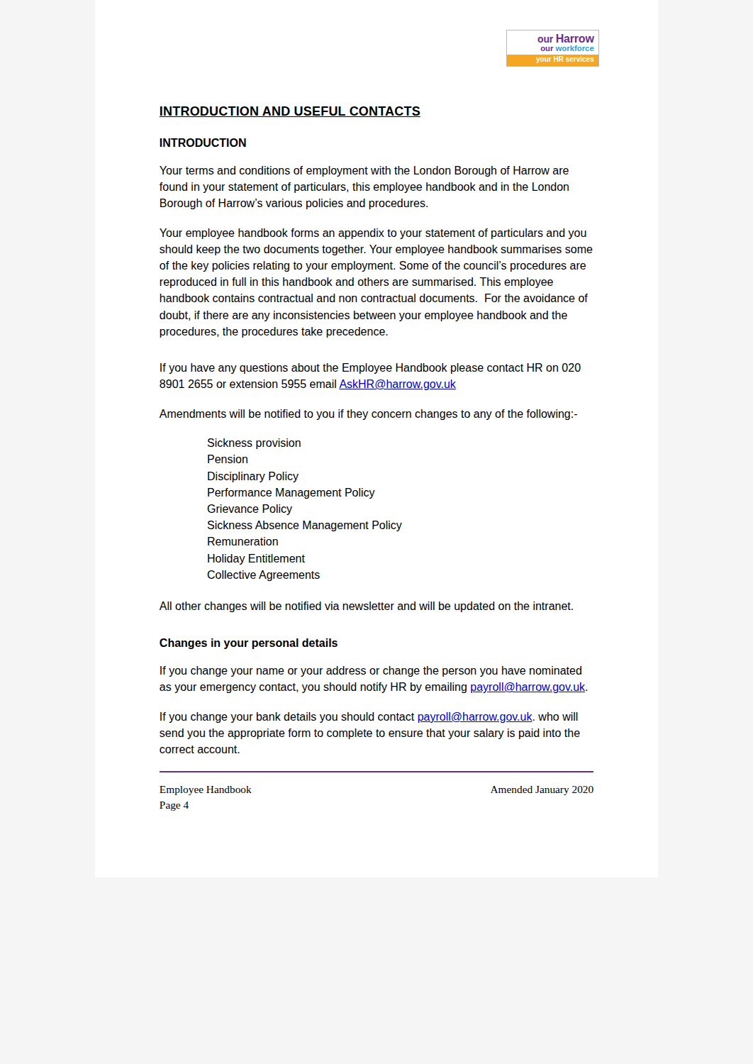our Harrow
our workforce
your HR services
INTRODUCTION AND USEFUL CONTACTS
INTRODUCTION
Your terms and conditions of employment with the London Borough of Harrow are found in your statement of particulars, this employee handbook and in the London Borough of Harrow’s various policies and procedures.
Your employee handbook forms an appendix to your statement of particulars and you should keep the two documents together. Your employee handbook summarises some of the key policies relating to your employment. Some of the council’s procedures are reproduced in full in this handbook and others are summarised. This employee handbook contains contractual and non contractual documents. For the avoidance of doubt, if there are any inconsistencies between your employee handbook and the procedures, the procedures take precedence.
If you have any questions about the Employee Handbook please contact HR on 020 8901 2655 or extension 5955 email AskHR@harrow.gov.uk
Amendments will be notified to you if they concern changes to any of the following:-
Sickness provision
Pension
Disciplinary Policy
Performance Management Policy
Grievance Policy
Sickness Absence Management Policy
Remuneration
Holiday Entitlement
Collective Agreements
All other changes will be notified via newsletter and will be updated on the intranet.
Changes in your personal details
If you change your name or your address or change the person you have nominated as your emergency contact, you should notify HR by emailing payroll@harrow.gov.uk.
If you change your bank details you should contact payroll@harrow.gov.uk. who will send you the appropriate form to complete to ensure that your salary is paid into the correct account.
Employee Handbook Page 4
Amended January 2020